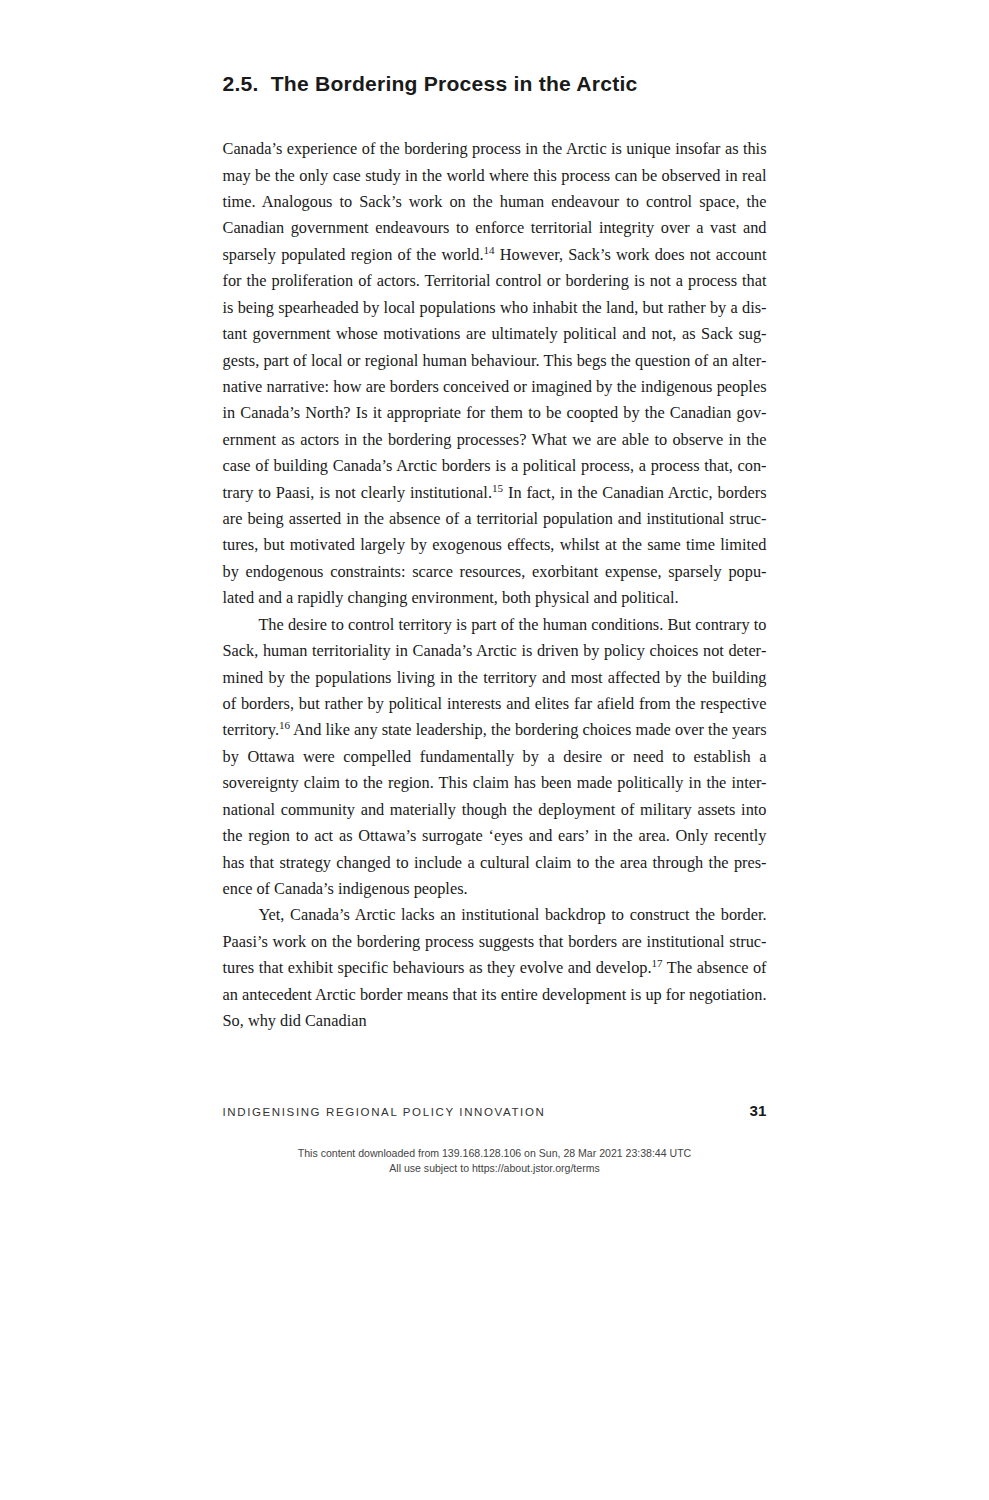2.5. The Bordering Process in the Arctic
Canada’s experience of the bordering process in the Arctic is unique insofar as this may be the only case study in the world where this process can be observed in real time. Analogous to Sack’s work on the human endeavour to control space, the Canadian government endeavours to enforce territorial integrity over a vast and sparsely populated region of the world.14 However, Sack’s work does not account for the proliferation of actors. Territorial control or bordering is not a process that is being spearheaded by local populations who inhabit the land, but rather by a distant government whose motivations are ultimately political and not, as Sack suggests, part of local or regional human behaviour. This begs the question of an alternative narrative: how are borders conceived or imagined by the indigenous peoples in Canada’s North? Is it appropriate for them to be coopted by the Canadian government as actors in the bordering processes? What we are able to observe in the case of building Canada’s Arctic borders is a political process, a process that, contrary to Paasi, is not clearly institutional.15 In fact, in the Canadian Arctic, borders are being asserted in the absence of a territorial population and institutional structures, but motivated largely by exogenous effects, whilst at the same time limited by endogenous constraints: scarce resources, exorbitant expense, sparsely populated and a rapidly changing environment, both physical and political.
The desire to control territory is part of the human conditions. But contrary to Sack, human territoriality in Canada’s Arctic is driven by policy choices not determined by the populations living in the territory and most affected by the building of borders, but rather by political interests and elites far afield from the respective territory.16 And like any state leadership, the bordering choices made over the years by Ottawa were compelled fundamentally by a desire or need to establish a sovereignty claim to the region. This claim has been made politically in the inter-national community and materially though the deployment of military assets into the region to act as Ottawa’s surrogate ‘eyes and ears’ in the area. Only recently has that strategy changed to include a cultural claim to the area through the presence of Canada’s indigenous peoples.
Yet, Canada’s Arctic lacks an institutional backdrop to construct the border. Paasi’s work on the bordering process suggests that borders are institutional structures that exhibit specific behaviours as they evolve and develop.17 The absence of an antecedent Arctic border means that its entire development is up for negotiation. So, why did Canadian
Indigenising Regional Policy Innovation 31
This content downloaded from 139.168.128.106 on Sun, 28 Mar 2021 23:38:44 UTC
All use subject to https://about.jstor.org/terms